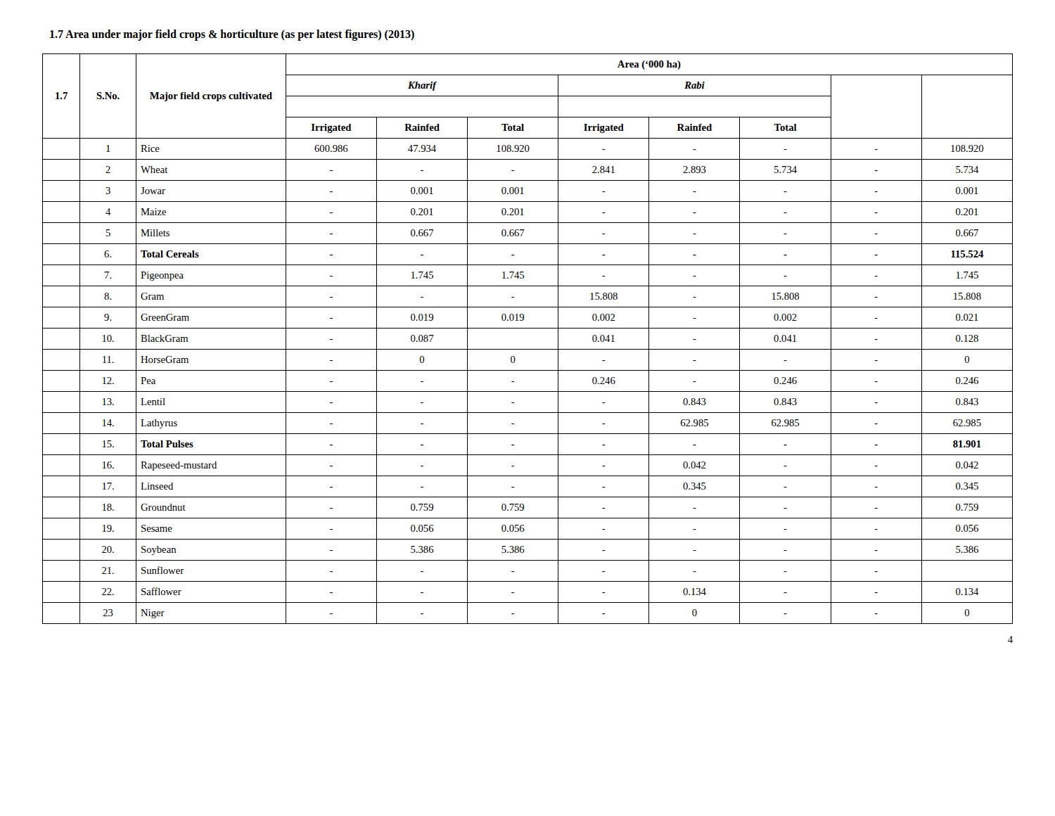1.7 Area under major field crops & horticulture (as per latest figures) (2013)
| 1.7 | S.No. | Major field crops cultivated | Area (‘000 ha) |
| --- | --- | --- | --- |
| Kharif | Rabi | | |
| Irrigated | Rainfed | Total | Irrigated | Rainfed | Total |
| | 1 | Rice | 600.986 | 47.934 | 108.920 | - | - | - | - | 108.920 |
| | 2 | Wheat | - | - | - | 2.841 | 2.893 | 5.734 | - | 5.734 |
| | 3 | Jowar | - | 0.001 | 0.001 | - | - | - | - | 0.001 |
| | 4 | Maize | - | 0.201 | 0.201 | - | - | - | - | 0.201 |
| | 5 | Millets | - | 0.667 | 0.667 | - | - | - | - | 0.667 |
| | 6. | Total Cereals | - | - | - | - | - | - | - | 115.524 |
| | 7. | Pigeonpea | - | 1.745 | 1.745 | - | - | - | - | 1.745 |
| | 8. | Gram | - | - | - | 15.808 | - | 15.808 | - | 15.808 |
| | 9. | GreenGram | - | 0.019 | 0.019 | 0.002 | - | 0.002 | - | 0.021 |
| | 10. | BlackGram | - | 0.087 | | 0.041 | - | 0.041 | - | 0.128 |
| | 11. | HorseGram | - | 0 | 0 | - | - | - | - | 0 |
| | 12. | Pea | - | - | - | 0.246 | - | 0.246 | - | 0.246 |
| | 13. | Lentil | - | - | - | - | 0.843 | 0.843 | - | 0.843 |
| | 14. | Lathyrus | - | - | - | - | 62.985 | 62.985 | - | 62.985 |
| | 15. | Total Pulses | - | - | - | - | - | - | - | 81.901 |
| | 16. | Rapeseed-mustard | - | - | - | - | 0.042 | - | - | 0.042 |
| | 17. | Linseed | - | - | - | - | 0.345 | - | - | 0.345 |
| | 18. | Groundnut | - | 0.759 | 0.759 | - | - | - | - | 0.759 |
| | 19. | Sesame | - | 0.056 | 0.056 | - | - | - | - | 0.056 |
| | 20. | Soybean | - | 5.386 | 5.386 | - | - | - | - | 5.386 |
| | 21. | Sunflower | - | - | - | - | - | - | - | |
| | 22. | Safflower | - | - | - | - | 0.134 | - | - | 0.134 |
| | 23 | Niger | - | - | - | - | 0 | - | - | 0 |
4